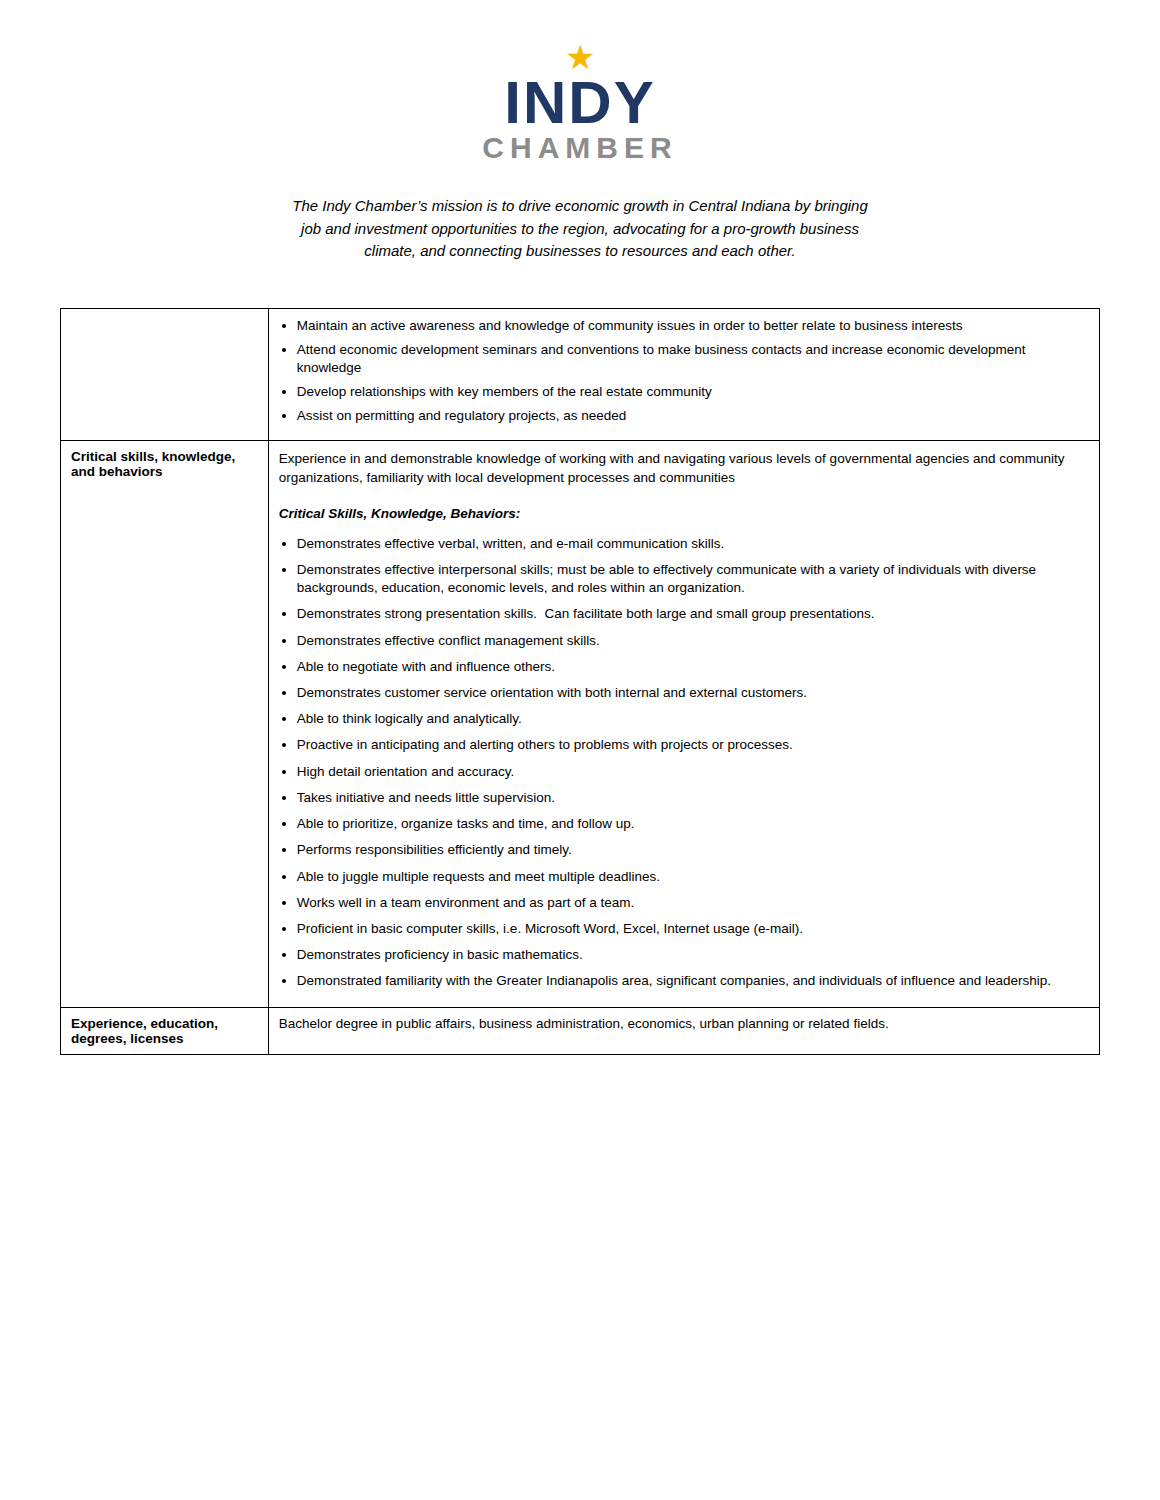★ INDY
CHAMBER
The Indy Chamber’s mission is to drive economic growth in Central Indiana by bringing
job and investment opportunities to the region, advocating for a pro-growth business
climate, and connecting businesses to resources and each other.
| | Maintain an active awareness and knowledge of community issues in order to better relate to business interests Attend economic development seminars and conventions to make business contacts and increase economic development knowledge Develop relationships with key members of the real estate community Assist on permitting and regulatory projects, as needed |
| Critical skills, knowledge, and behaviors | Experience in and demonstrable knowledge of working with and navigating various levels of governmental agencies and community organizations, familiarity with local development processes and communities Critical Skills, Knowledge, Behaviors: Demonstrates effective verbal, written, and e-mail communication skills. Demonstrates effective interpersonal skills; must be able to effectively communicate with a variety of individuals with diverse backgrounds, education, economic levels, and roles within an organization. Demonstrates strong presentation skills. Can facilitate both large and small group presentations. Demonstrates effective conflict management skills. Able to negotiate with and influence others. Demonstrates customer service orientation with both internal and external customers. Able to think logically and analytically. Proactive in anticipating and alerting others to problems with projects or processes. High detail orientation and accuracy. Takes initiative and needs little supervision. Able to prioritize, organize tasks and time, and follow up. Performs responsibilities efficiently and timely. Able to juggle multiple requests and meet multiple deadlines. Works well in a team environment and as part of a team. Proficient in basic computer skills, i.e. Microsoft Word, Excel, Internet usage (e-mail). Demonstrates proficiency in basic mathematics. Demonstrated familiarity with the Greater Indianapolis area, significant companies, and individuals of influence and leadership. |
| Experience, education, degrees, licenses | Bachelor degree in public affairs, business administration, economics, urban planning or related fields. |